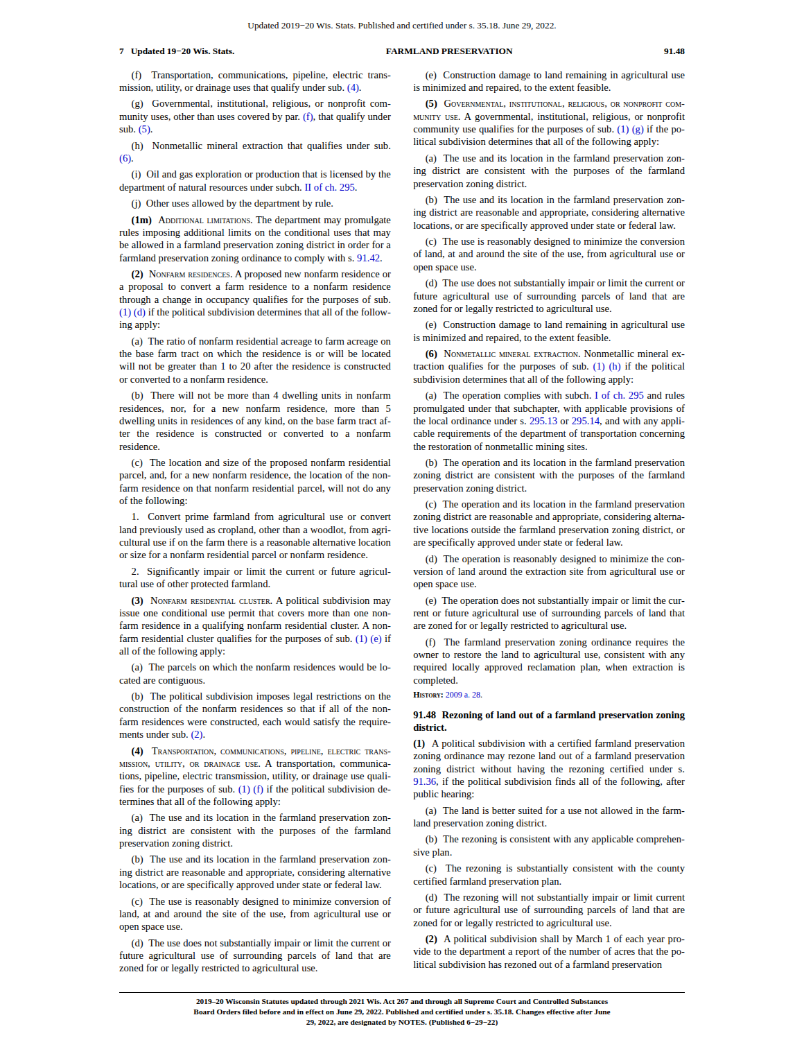Updated 2019−20 Wis. Stats. Published and certified under s. 35.18. June 29, 2022.
7 Updated 19−20 Wis. Stats. FARMLAND PRESERVATION 91.48
(f) Transportation, communications, pipeline, electric transmission, utility, or drainage uses that qualify under sub. (4).
(g) Governmental, institutional, religious, or nonprofit community uses, other than uses covered by par. (f), that qualify under sub. (5).
(h) Nonmetallic mineral extraction that qualifies under sub. (6).
(i) Oil and gas exploration or production that is licensed by the department of natural resources under subch. II of ch. 295.
(j) Other uses allowed by the department by rule.
(1m) Additional limitations. The department may promulgate rules imposing additional limits on the conditional uses that may be allowed in a farmland preservation zoning district in order for a farmland preservation zoning ordinance to comply with s. 91.42.
(2) Nonfarm residences. A proposed new nonfarm residence or a proposal to convert a farm residence to a nonfarm residence through a change in occupancy qualifies for the purposes of sub. (1) (d) if the political subdivision determines that all of the following apply:
(a) The ratio of nonfarm residential acreage to farm acreage on the base farm tract on which the residence is or will be located will not be greater than 1 to 20 after the residence is constructed or converted to a nonfarm residence.
(b) There will not be more than 4 dwelling units in nonfarm residences, nor, for a new nonfarm residence, more than 5 dwelling units in residences of any kind, on the base farm tract after the residence is constructed or converted to a nonfarm residence.
(c) The location and size of the proposed nonfarm residential parcel, and, for a new nonfarm residence, the location of the nonfarm residence on that nonfarm residential parcel, will not do any of the following:
1. Convert prime farmland from agricultural use or convert land previously used as cropland, other than a woodlot, from agricultural use if on the farm there is a reasonable alternative location or size for a nonfarm residential parcel or nonfarm residence.
2. Significantly impair or limit the current or future agricultural use of other protected farmland.
(3) Nonfarm residential cluster. A political subdivision may issue one conditional use permit that covers more than one nonfarm residence in a qualifying nonfarm residential cluster. A nonfarm residential cluster qualifies for the purposes of sub. (1) (e) if all of the following apply:
(a) The parcels on which the nonfarm residences would be located are contiguous.
(b) The political subdivision imposes legal restrictions on the construction of the nonfarm residences so that if all of the nonfarm residences were constructed, each would satisfy the requirements under sub. (2).
(4) Transportation, communications, pipeline, electric transmission, utility, or drainage use. A transportation, communications, pipeline, electric transmission, utility, or drainage use qualifies for the purposes of sub. (1) (f) if the political subdivision determines that all of the following apply:
(a) The use and its location in the farmland preservation zoning district are consistent with the purposes of the farmland preservation zoning district.
(b) The use and its location in the farmland preservation zoning district are reasonable and appropriate, considering alternative locations, or are specifically approved under state or federal law.
(c) The use is reasonably designed to minimize conversion of land, at and around the site of the use, from agricultural use or open space use.
(d) The use does not substantially impair or limit the current or future agricultural use of surrounding parcels of land that are zoned for or legally restricted to agricultural use.
(e) Construction damage to land remaining in agricultural use is minimized and repaired, to the extent feasible.
(5) Governmental, institutional, religious, or nonprofit community use. A governmental, institutional, religious, or nonprofit community use qualifies for the purposes of sub. (1) (g) if the political subdivision determines that all of the following apply:
(a) The use and its location in the farmland preservation zoning district are consistent with the purposes of the farmland preservation zoning district.
(b) The use and its location in the farmland preservation zoning district are reasonable and appropriate, considering alternative locations, or are specifically approved under state or federal law.
(c) The use is reasonably designed to minimize the conversion of land, at and around the site of the use, from agricultural use or open space use.
(d) The use does not substantially impair or limit the current or future agricultural use of surrounding parcels of land that are zoned for or legally restricted to agricultural use.
(e) Construction damage to land remaining in agricultural use is minimized and repaired, to the extent feasible.
(6) Nonmetallic mineral extraction. Nonmetallic mineral extraction qualifies for the purposes of sub. (1) (h) if the political subdivision determines that all of the following apply:
(a) The operation complies with subch. I of ch. 295 and rules promulgated under that subchapter, with applicable provisions of the local ordinance under s. 295.13 or 295.14, and with any applicable requirements of the department of transportation concerning the restoration of nonmetallic mining sites.
(b) The operation and its location in the farmland preservation zoning district are consistent with the purposes of the farmland preservation zoning district.
(c) The operation and its location in the farmland preservation zoning district are reasonable and appropriate, considering alternative locations outside the farmland preservation zoning district, or are specifically approved under state or federal law.
(d) The operation is reasonably designed to minimize the conversion of land around the extraction site from agricultural use or open space use.
(e) The operation does not substantially impair or limit the current or future agricultural use of surrounding parcels of land that are zoned for or legally restricted to agricultural use.
(f) The farmland preservation zoning ordinance requires the owner to restore the land to agricultural use, consistent with any required locally approved reclamation plan, when extraction is completed.
History: 2009 a. 28.
91.48 Rezoning of land out of a farmland preservation zoning district.
(1) A political subdivision with a certified farmland preservation zoning ordinance may rezone land out of a farmland preservation zoning district without having the rezoning certified under s. 91.36, if the political subdivision finds all of the following, after public hearing:
(a) The land is better suited for a use not allowed in the farmland preservation zoning district.
(b) The rezoning is consistent with any applicable comprehensive plan.
(c) The rezoning is substantially consistent with the county certified farmland preservation plan.
(d) The rezoning will not substantially impair or limit current or future agricultural use of surrounding parcels of land that are zoned for or legally restricted to agricultural use.
(2) A political subdivision shall by March 1 of each year provide to the department a report of the number of acres that the political subdivision has rezoned out of a farmland preservation
2019–20 Wisconsin Statutes updated through 2021 Wis. Act 267 and through all Supreme Court and Controlled Substances
Board Orders filed before and in effect on June 29, 2022. Published and certified under s. 35.18. Changes effective after June
29, 2022, are designated by NOTES. (Published 6−29−22)